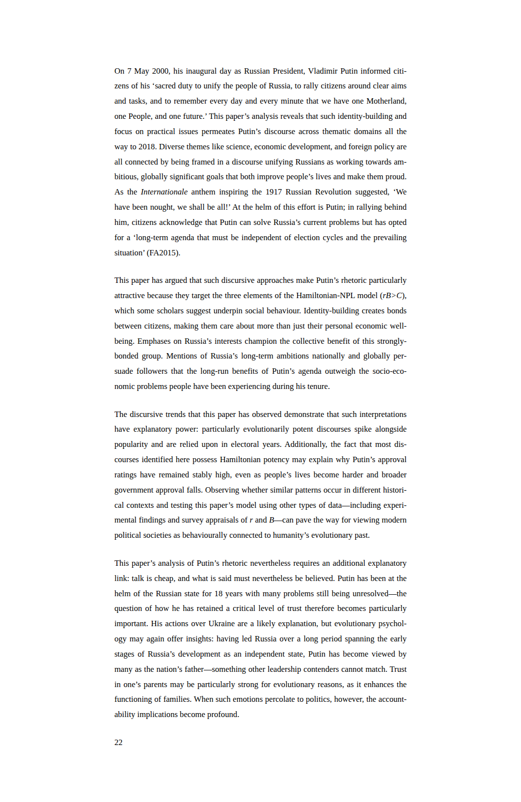On 7 May 2000, his inaugural day as Russian President, Vladimir Putin informed citizens of his ‘sacred duty to unify the people of Russia, to rally citizens around clear aims and tasks, and to remember every day and every minute that we have one Motherland, one People, and one future.’ This paper’s analysis reveals that such identity-building and focus on practical issues permeates Putin’s discourse across thematic domains all the way to 2018. Diverse themes like science, economic development, and foreign policy are all connected by being framed in a discourse unifying Russians as working towards ambitious, globally significant goals that both improve people’s lives and make them proud. As the Internationale anthem inspiring the 1917 Russian Revolution suggested, ‘We have been nought, we shall be all!’ At the helm of this effort is Putin; in rallying behind him, citizens acknowledge that Putin can solve Russia’s current problems but has opted for a ‘long-term agenda that must be independent of election cycles and the prevailing situation’ (FA2015).
This paper has argued that such discursive approaches make Putin’s rhetoric particularly attractive because they target the three elements of the Hamiltonian-NPL model (rB>C), which some scholars suggest underpin social behaviour. Identity-building creates bonds between citizens, making them care about more than just their personal economic wellbeing. Emphases on Russia’s interests champion the collective benefit of this strongly-bonded group. Mentions of Russia’s long-term ambitions nationally and globally persuade followers that the long-run benefits of Putin’s agenda outweigh the socio-economic problems people have been experiencing during his tenure.
The discursive trends that this paper has observed demonstrate that such interpretations have explanatory power: particularly evolutionarily potent discourses spike alongside popularity and are relied upon in electoral years. Additionally, the fact that most discourses identified here possess Hamiltonian potency may explain why Putin’s approval ratings have remained stably high, even as people’s lives become harder and broader government approval falls. Observing whether similar patterns occur in different historical contexts and testing this paper’s model using other types of data—including experimental findings and survey appraisals of r and B—can pave the way for viewing modern political societies as behaviourally connected to humanity’s evolutionary past.
This paper’s analysis of Putin’s rhetoric nevertheless requires an additional explanatory link: talk is cheap, and what is said must nevertheless be believed. Putin has been at the helm of the Russian state for 18 years with many problems still being unresolved—the question of how he has retained a critical level of trust therefore becomes particularly important. His actions over Ukraine are a likely explanation, but evolutionary psychology may again offer insights: having led Russia over a long period spanning the early stages of Russia’s development as an independent state, Putin has become viewed by many as the nation’s father—something other leadership contenders cannot match. Trust in one’s parents may be particularly strong for evolutionary reasons, as it enhances the functioning of families. When such emotions percolate to politics, however, the accountability implications become profound.
22